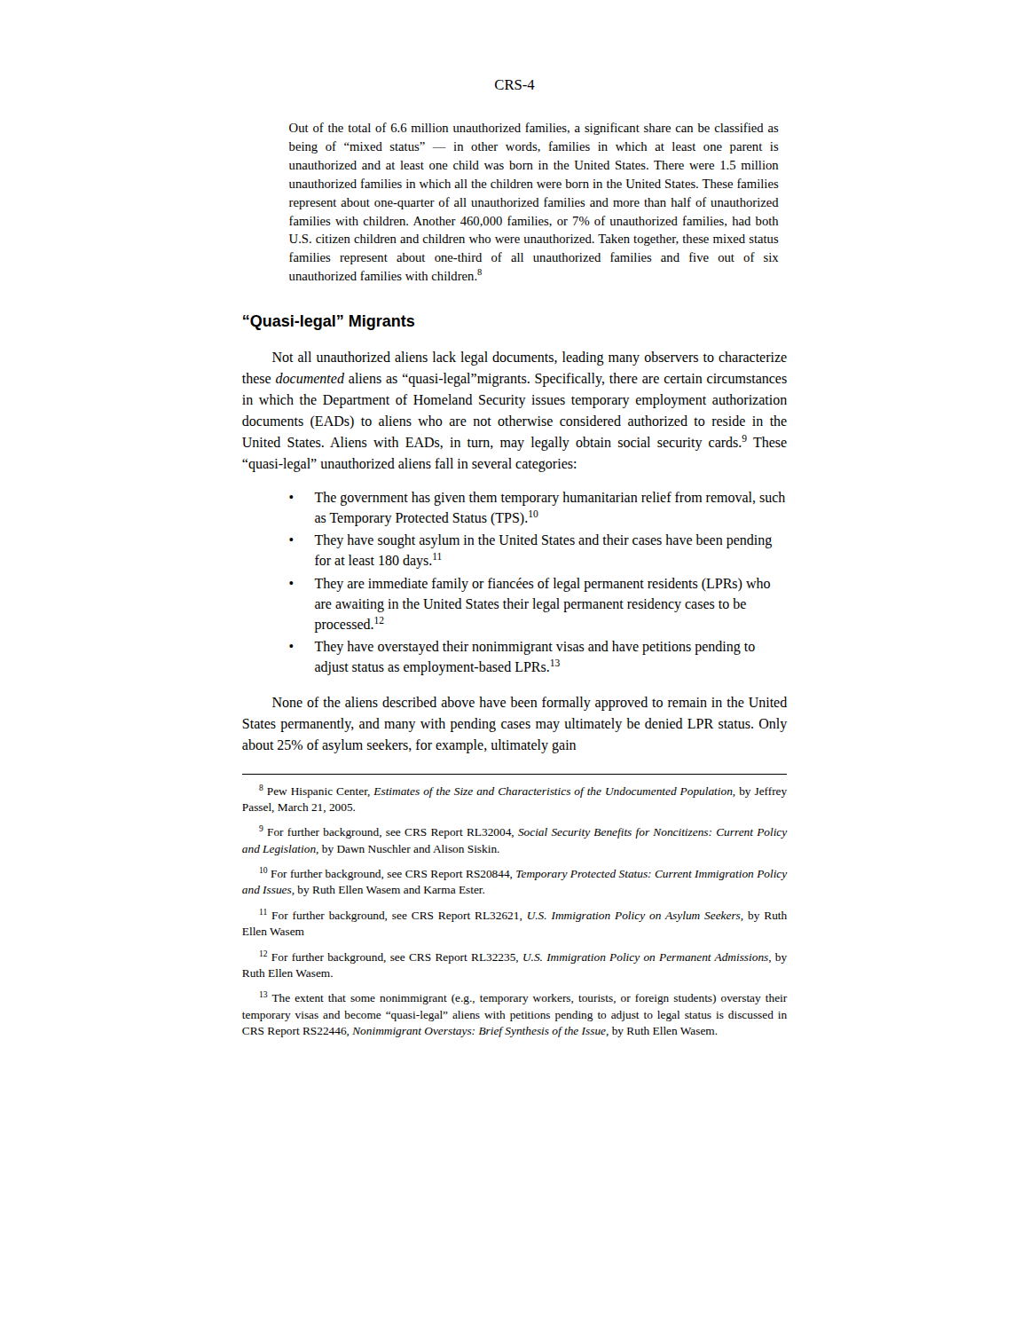CRS-4
Out of the total of 6.6 million unauthorized families, a significant share can be classified as being of “mixed status” — in other words, families in which at least one parent is unauthorized and at least one child was born in the United States. There were 1.5 million unauthorized families in which all the children were born in the United States. These families represent about one-quarter of all unauthorized families and more than half of unauthorized families with children. Another 460,000 families, or 7% of unauthorized families, had both U.S. citizen children and children who were unauthorized. Taken together, these mixed status families represent about one-third of all unauthorized families and five out of six unauthorized families with children.8
“Quasi-legal” Migrants
Not all unauthorized aliens lack legal documents, leading many observers to characterize these documented aliens as “quasi-legal”migrants. Specifically, there are certain circumstances in which the Department of Homeland Security issues temporary employment authorization documents (EADs) to aliens who are not otherwise considered authorized to reside in the United States. Aliens with EADs, in turn, may legally obtain social security cards.9 These “quasi-legal” unauthorized aliens fall in several categories:
The government has given them temporary humanitarian relief from removal, such as Temporary Protected Status (TPS).10
They have sought asylum in the United States and their cases have been pending for at least 180 days.11
They are immediate family or fiancées of legal permanent residents (LPRs) who are awaiting in the United States their legal permanent residency cases to be processed.12
They have overstayed their nonimmigrant visas and have petitions pending to adjust status as employment-based LPRs.13
None of the aliens described above have been formally approved to remain in the United States permanently, and many with pending cases may ultimately be denied LPR status. Only about 25% of asylum seekers, for example, ultimately gain
8 Pew Hispanic Center, Estimates of the Size and Characteristics of the Undocumented Population, by Jeffrey Passel, March 21, 2005.
9 For further background, see CRS Report RL32004, Social Security Benefits for Noncitizens: Current Policy and Legislation, by Dawn Nuschler and Alison Siskin.
10 For further background, see CRS Report RS20844, Temporary Protected Status: Current Immigration Policy and Issues, by Ruth Ellen Wasem and Karma Ester.
11 For further background, see CRS Report RL32621, U.S. Immigration Policy on Asylum Seekers, by Ruth Ellen Wasem
12 For further background, see CRS Report RL32235, U.S. Immigration Policy on Permanent Admissions, by Ruth Ellen Wasem.
13 The extent that some nonimmigrant (e.g., temporary workers, tourists, or foreign students) overstay their temporary visas and become “quasi-legal” aliens with petitions pending to adjust to legal status is discussed in CRS Report RS22446, Nonimmigrant Overstays: Brief Synthesis of the Issue, by Ruth Ellen Wasem.